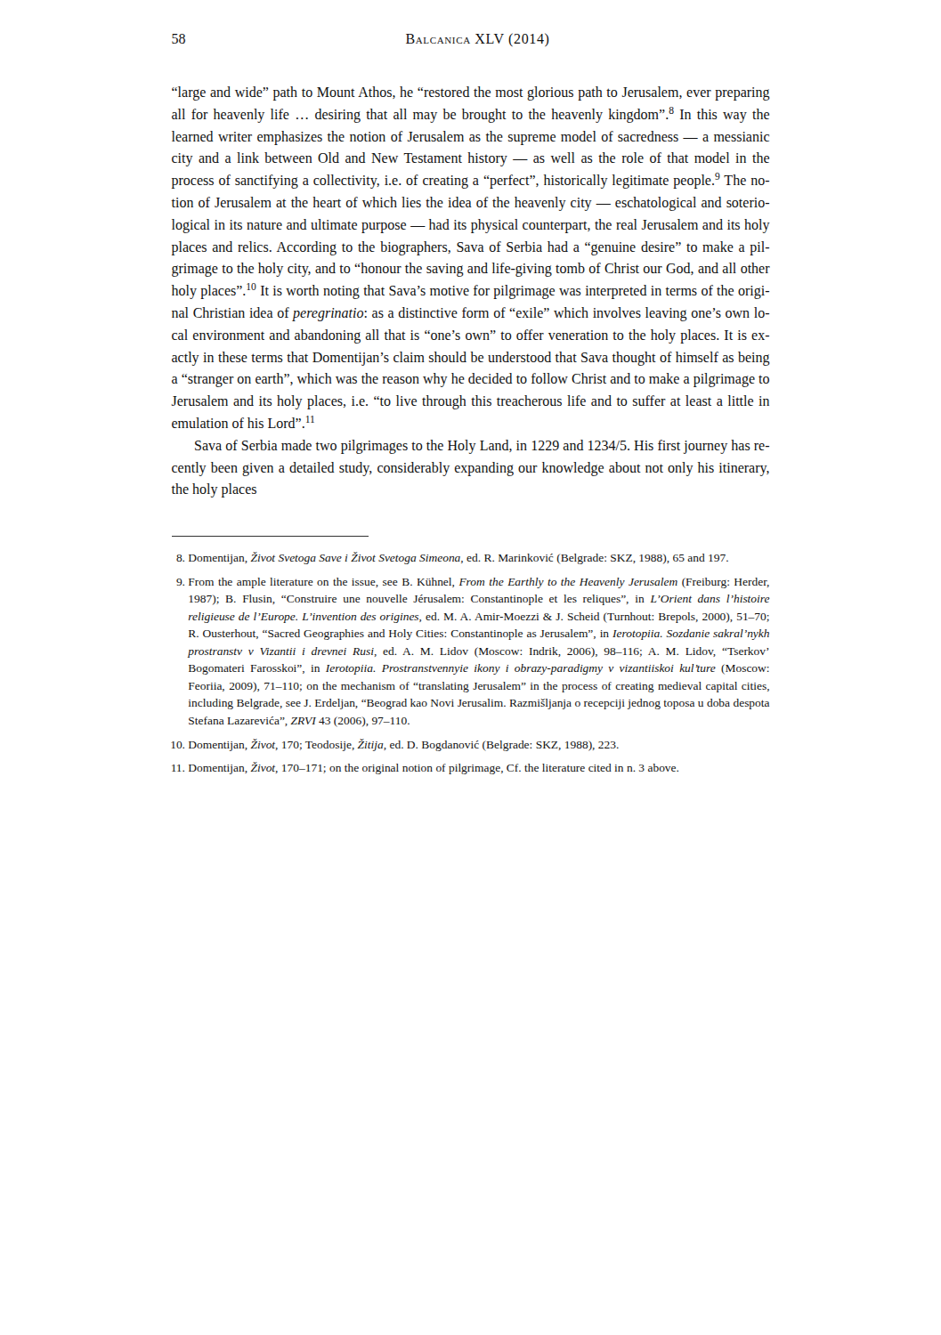58 Balcanica XLV (2014)
“large and wide” path to Mount Athos, he “restored the most glorious path to Jerusalem, ever preparing all for heavenly life … desiring that all may be brought to the heavenly kingdom”.8 In this way the learned writer emphasizes the notion of Jerusalem as the supreme model of sacredness — a messianic city and a link between Old and New Testament history — as well as the role of that model in the process of sanctifying a collectivity, i.e. of creating a “perfect”, historically legitimate people.9 The notion of Jerusalem at the heart of which lies the idea of the heavenly city — eschatological and soteriological in its nature and ultimate purpose — had its physical counterpart, the real Jerusalem and its holy places and relics. According to the biographers, Sava of Serbia had a “genuine desire” to make a pilgrimage to the holy city, and to “honour the saving and life-giving tomb of Christ our God, and all other holy places”.10 It is worth noting that Sava’s motive for pilgrimage was interpreted in terms of the original Christian idea of peregrinatio: as a distinctive form of “exile” which involves leaving one’s own local environment and abandoning all that is “one’s own” to offer veneration to the holy places. It is exactly in these terms that Domentijan’s claim should be understood that Sava thought of himself as being a “stranger on earth”, which was the reason why he decided to follow Christ and to make a pilgrimage to Jerusalem and its holy places, i.e. “to live through this treacherous life and to suffer at least a little in emulation of his Lord”.11
Sava of Serbia made two pilgrimages to the Holy Land, in 1229 and 1234/5. His first journey has recently been given a detailed study, considerably expanding our knowledge about not only his itinerary, the holy places
Domentijan, Život Svetoga Save i Život Svetoga Simeona, ed. R. Marinković (Belgrade: SKZ, 1988), 65 and 197.
From the ample literature on the issue, see B. Kühnel, From the Earthly to the Heavenly Jerusalem (Freiburg: Herder, 1987); B. Flusin, “Construire une nouvelle Jérusalem: Constantinople et les reliques”, in L’Orient dans l’histoire religieuse de l’Europe. L’invention des origines, ed. M. A. Amir-Moezzi & J. Scheid (Turnhout: Brepols, 2000), 51–70; R. Ousterhout, “Sacred Geographies and Holy Cities: Constantinople as Jerusalem”, in Ierotopiia. Sozdanie sakral’nykh prostranstv v Vizantii i drevnei Rusi, ed. A. M. Lidov (Moscow: Indrik, 2006), 98–116; A. M. Lidov, “Tserkov’ Bogomateri Farosskoi”, in Ierotopiia. Prostranstvennyie ikony i obrazy-paradigmy v vizantiiskoi kul’ture (Moscow: Feoriia, 2009), 71–110; on the mechanism of “translating Jerusalem” in the process of creating medieval capital cities, including Belgrade, see J. Erdeljan, “Beograd kao Novi Jerusalim. Razmišljanja o recepciji jednog toposa u doba despota Stefana Lazarevića”, ZRVI 43 (2006), 97–110.
Domentijan, Život, 170; Teodosije, Žitija, ed. D. Bogdanović (Belgrade: SKZ, 1988), 223.
Domentijan, Život, 170–171; on the original notion of pilgrimage, Cf. the literature cited in n. 3 above.